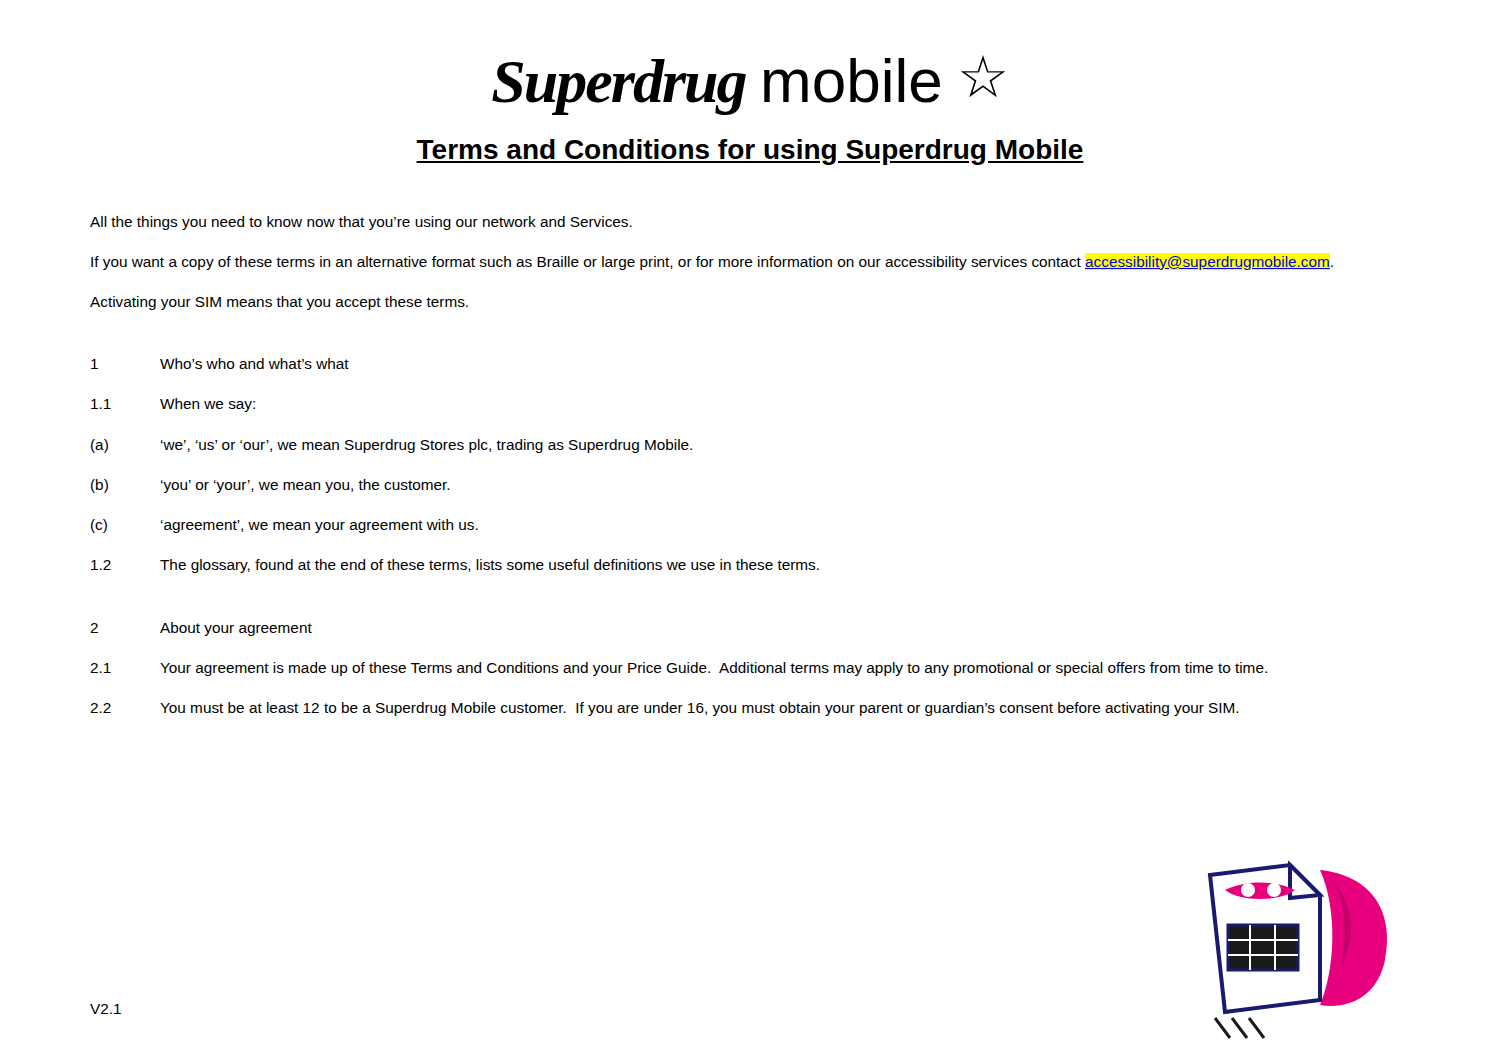Superdrug mobile☆
Terms and Conditions for using Superdrug Mobile
All the things you need to know now that you’re using our network and Services.
If you want a copy of these terms in an alternative format such as Braille or large print, or for more information on our accessibility services contact accessibility@superdrugmobile.com.
Activating your SIM means that you accept these terms.
1
Who’s who and what’s what
1.1
When we say:
(a)
‘we’, ‘us’ or ‘our’, we mean Superdrug Stores plc, trading as Superdrug Mobile.
(b)
‘you’ or ‘your’, we mean you, the customer.
(c)
‘agreement’, we mean your agreement with us.
1.2
The glossary, found at the end of these terms, lists some useful definitions we use in these terms.
2
About your agreement
2.1
Your agreement is made up of these Terms and Conditions and your Price Guide. Additional terms may apply to any promotional or special offers from time to time.
2.2
You must be at least 12 to be a Superdrug Mobile customer. If you are under 16, you must obtain your parent or guardian’s consent before activating your SIM.
V2.1